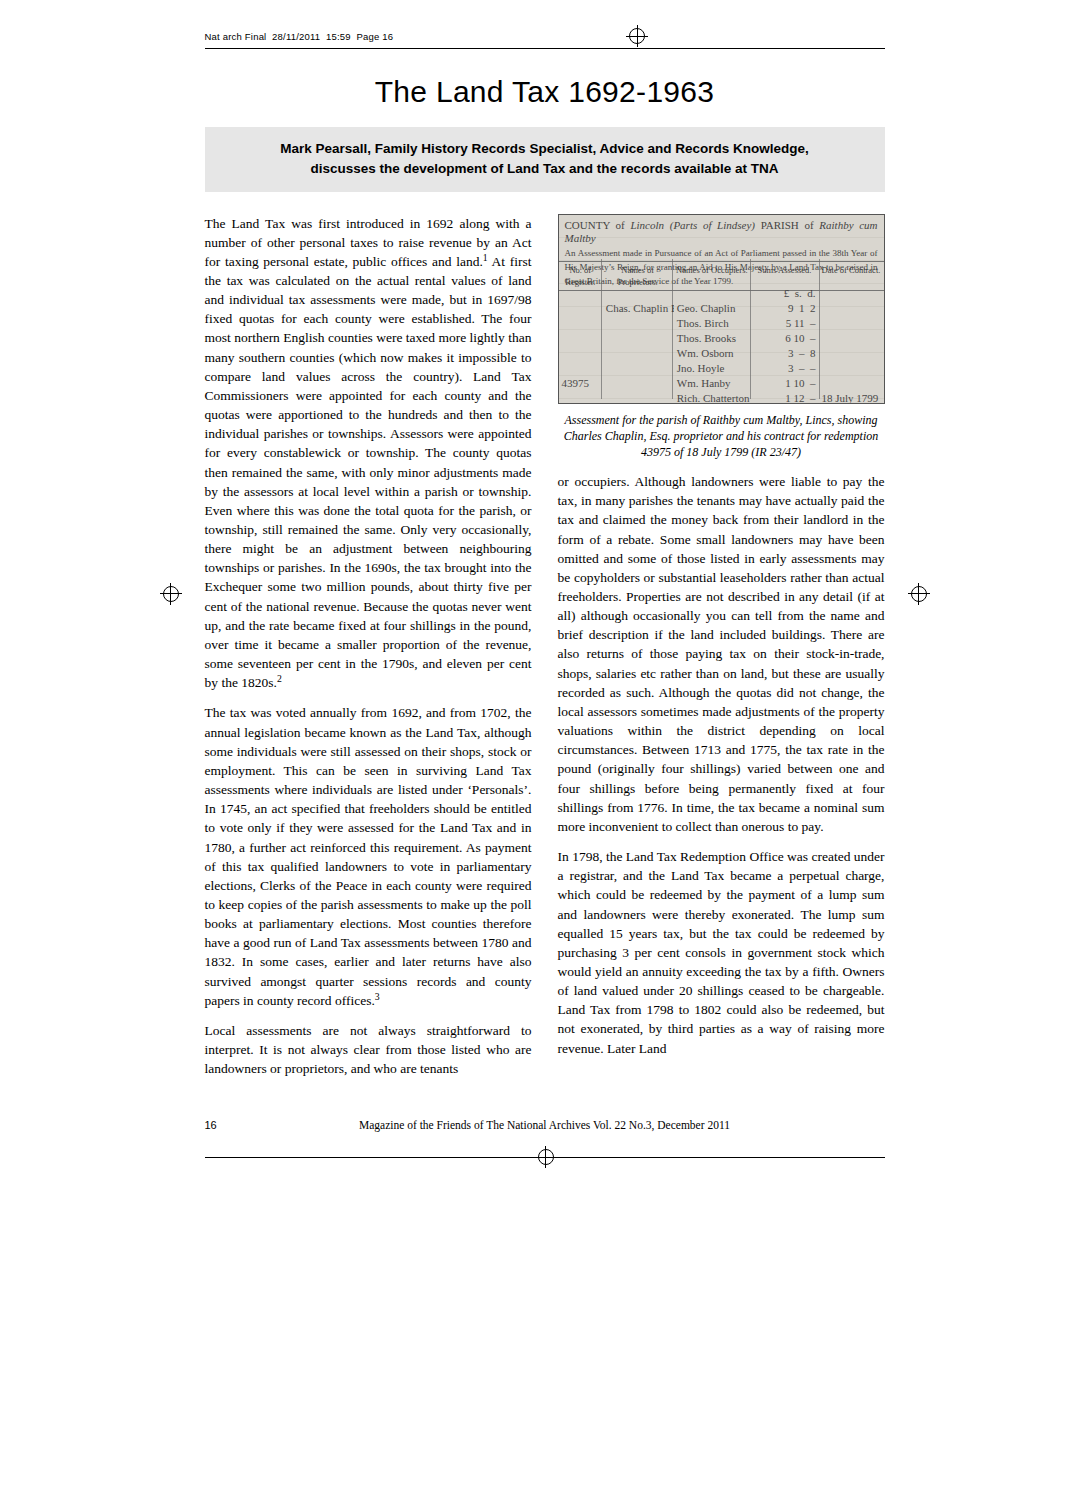Nat arch Final 28/11/2011 15:59 Page 16
The Land Tax 1692-1963
Mark Pearsall, Family History Records Specialist, Advice and Records Knowledge,
discusses the development of Land Tax and the records available at TNA
The Land Tax was first introduced in 1692 along with a number of other personal taxes to raise revenue by an Act for taxing personal estate, public offices and land.1 At first the tax was calculated on the actual rental values of land and individual tax assessments were made, but in 1697/98 fixed quotas for each county were established. The four most northern English counties were taxed more lightly than many southern counties (which now makes it impossible to compare land values across the country). Land Tax Commissioners were appointed for each county and the quotas were apportioned to the hundreds and then to the individual parishes or townships. Assessors were appointed for every constablewick or township. The county quotas then remained the same, with only minor adjustments made by the assessors at local level within a parish or township. Even where this was done the total quota for the parish, or township, still remained the same. Only very occasionally, there might be an adjustment between neighbouring townships or parishes. In the 1690s, the tax brought into the Exchequer some two million pounds, about thirty five per cent of the national revenue. Because the quotas never went up, and the rate became fixed at four shillings in the pound, over time it became a smaller proportion of the revenue, some seventeen per cent in the 1790s, and eleven per cent by the 1820s.2
The tax was voted annually from 1692, and from 1702, the annual legislation became known as the Land Tax, although some individuals were still assessed on their shops, stock or employment. This can be seen in surviving Land Tax assessments where individuals are listed under ‘Personals’. In 1745, an act specified that freeholders should be entitled to vote only if they were assessed for the Land Tax and in 1780, a further act reinforced this requirement. As payment of this tax qualified landowners to vote in parliamentary elections, Clerks of the Peace in each county were required to keep copies of the parish assessments to make up the poll books at parliamentary elections. Most counties therefore have a good run of Land Tax assessments between 1780 and 1832. In some cases, earlier and later returns have also survived amongst quarter sessions records and county papers in county record offices.3
Local assessments are not always straightforward to interpret. It is not always clear from those listed who are landowners or proprietors, and who are tenants
COUNTY of Lincoln (Parts of Lindsey) PARISH of Raithby cum Maltby
An Assessment made in Pursuance of an Act of Parliament passed in the 38th Year of His Majesty’s Reign, for granting an Aid to His Majesty by a Land Tax to be raised in Great Britain, for the Service of the Year 1799.
No. of
Register. Names of Proprietors. Names of Occupiers. Sums Assessed. Date of Contract.
£ s. d.
Chas. Chaplin Esq. Geo. Chaplin 9 1 2
Thos. Birch 5 11 –
Thos. Brooks 6 10 –
Wm. Osborn 3 – 8
Jno. Hoyle 3 – –
43975 Wm. Hanby 1 10 –
Rich. Chatterton 1 12 –18 July 1799
Wm. Arnold
Assessment for the parish of Raithby cum Maltby, Lincs, showing Charles Chaplin, Esq. proprietor and his contract for redemption 43975 of 18 July 1799 (IR 23/47)
or occupiers. Although landowners were liable to pay the tax, in many parishes the tenants may have actually paid the tax and claimed the money back from their landlord in the form of a rebate. Some small landowners may have been omitted and some of those listed in early assessments may be copyholders or substantial leaseholders rather than actual freeholders. Properties are not described in any detail (if at all) although occasionally you can tell from the name and brief description if the land included buildings. There are also returns of those paying tax on their stock-in-trade, shops, salaries etc rather than on land, but these are usually recorded as such. Although the quotas did not change, the local assessors sometimes made adjustments of the property valuations within the district depending on local circumstances. Between 1713 and 1775, the tax rate in the pound (originally four shillings) varied between one and four shillings before being permanently fixed at four shillings from 1776. In time, the tax became a nominal sum more inconvenient to collect than onerous to pay.
In 1798, the Land Tax Redemption Office was created under a registrar, and the Land Tax became a perpetual charge, which could be redeemed by the payment of a lump sum and landowners were thereby exonerated. The lump sum equalled 15 years tax, but the tax could be redeemed by purchasing 3 per cent consols in government stock which would yield an annuity exceeding the tax by a fifth. Owners of land valued under 20 shillings ceased to be chargeable. Land Tax from 1798 to 1802 could also be redeemed, but not exonerated, by third parties as a way of raising more revenue. Later Land
16
Magazine of the Friends of The National Archives Vol. 22 No.3, December 2011